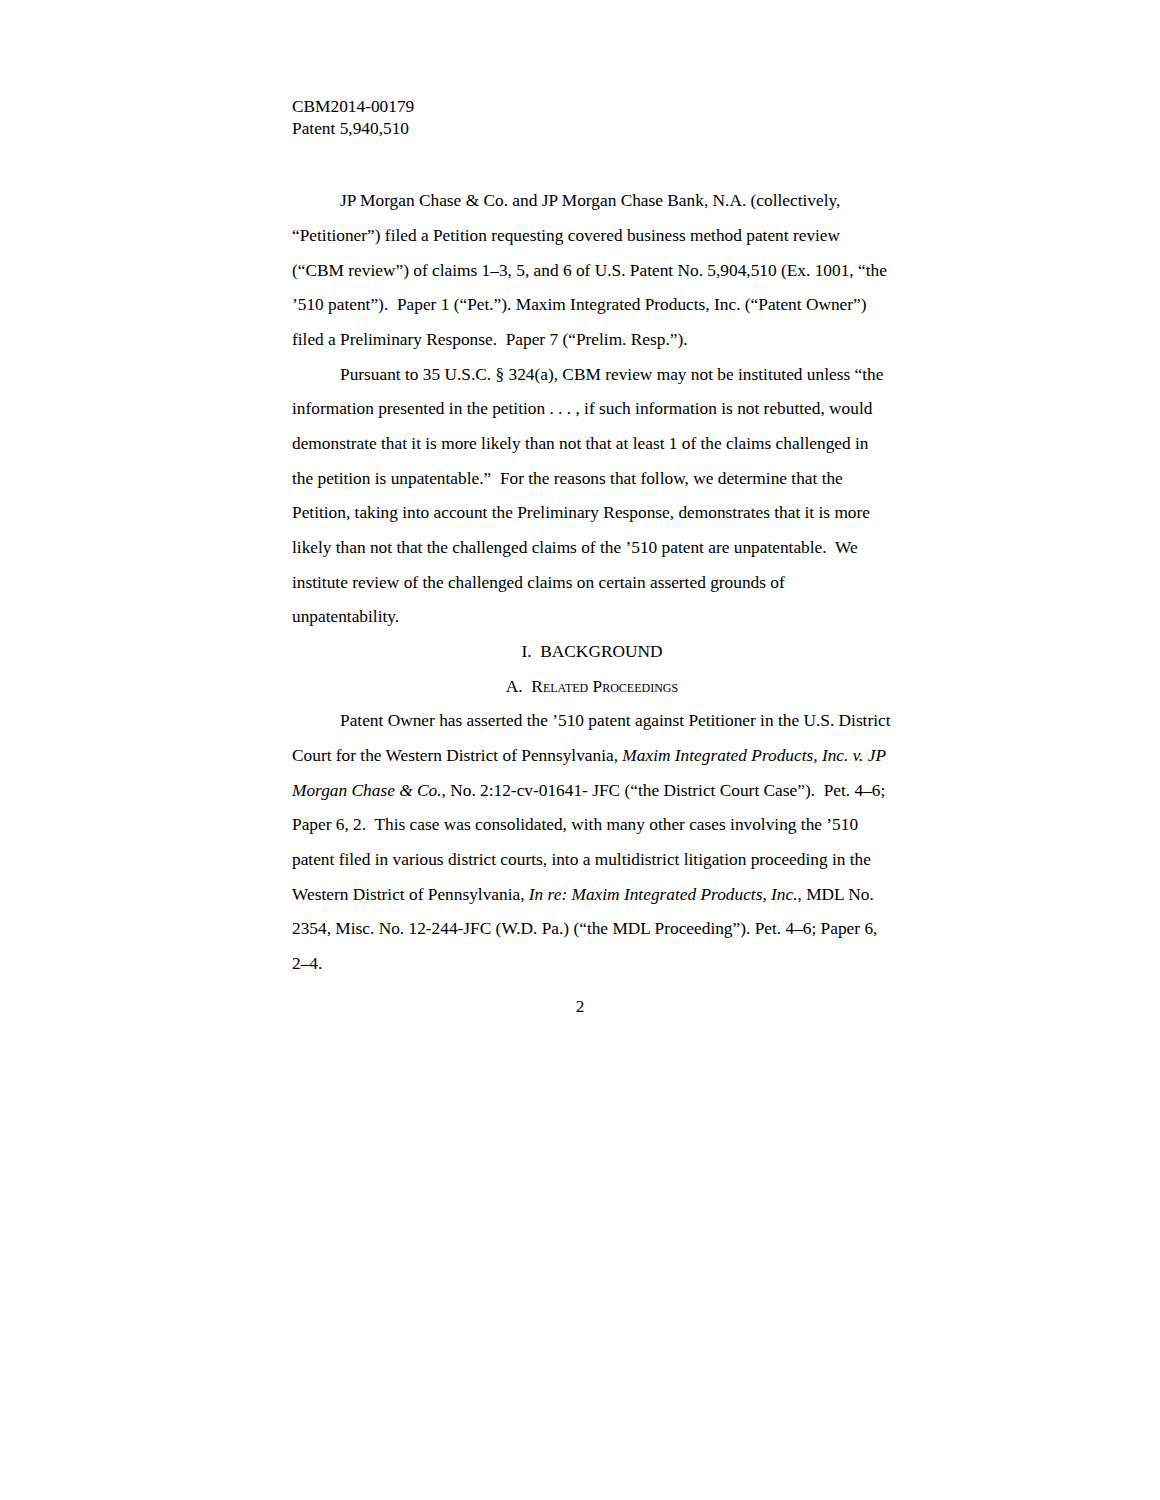CBM2014-00179
Patent 5,940,510
JP Morgan Chase & Co. and JP Morgan Chase Bank, N.A. (collectively, “Petitioner”) filed a Petition requesting covered business method patent review (“CBM review”) of claims 1–3, 5, and 6 of U.S. Patent No. 5,904,510 (Ex. 1001, “the ’510 patent”). Paper 1 (“Pet.”). Maxim Integrated Products, Inc. (“Patent Owner”) filed a Preliminary Response. Paper 7 (“Prelim. Resp.”).
Pursuant to 35 U.S.C. § 324(a), CBM review may not be instituted unless “the information presented in the petition . . . , if such information is not rebutted, would demonstrate that it is more likely than not that at least 1 of the claims challenged in the petition is unpatentable.” For the reasons that follow, we determine that the Petition, taking into account the Preliminary Response, demonstrates that it is more likely than not that the challenged claims of the ’510 patent are unpatentable. We institute review of the challenged claims on certain asserted grounds of unpatentability.
I. BACKGROUND
A. Related Proceedings
Patent Owner has asserted the ’510 patent against Petitioner in the U.S. District Court for the Western District of Pennsylvania, Maxim Integrated Products, Inc. v. JP Morgan Chase & Co., No. 2:12-cv-01641- JFC (“the District Court Case”). Pet. 4–6; Paper 6, 2. This case was consolidated, with many other cases involving the ’510 patent filed in various district courts, into a multidistrict litigation proceeding in the Western District of Pennsylvania, In re: Maxim Integrated Products, Inc., MDL No. 2354, Misc. No. 12-244-JFC (W.D. Pa.) (“the MDL Proceeding”). Pet. 4–6; Paper 6, 2–4.
2